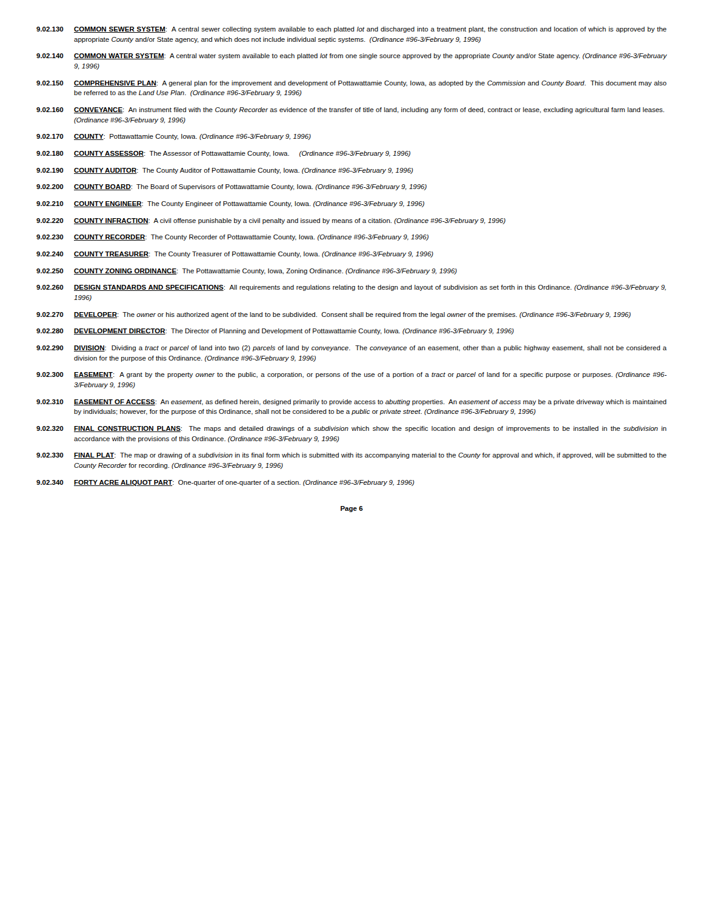9.02.130
COMMON SEWER SYSTEM: A central sewer collecting system available to each platted lot and discharged into a treatment plant, the construction and location of which is approved by the appropriate County and/or State agency, and which does not include individual septic systems. (Ordinance #96-3/February 9, 1996)
9.02.140
COMMON WATER SYSTEM: A central water system available to each platted lot from one single source approved by the appropriate County and/or State agency. (Ordinance #96-3/February 9, 1996)
9.02.150
COMPREHENSIVE PLAN: A general plan for the improvement and development of Pottawattamie County, Iowa, as adopted by the Commission and County Board. This document may also be referred to as the Land Use Plan. (Ordinance #96-3/February 9, 1996)
9.02.160
CONVEYANCE: An instrument filed with the County Recorder as evidence of the transfer of title of land, including any form of deed, contract or lease, excluding agricultural farm land leases. (Ordinance #96-3/February 9, 1996)
9.02.170
COUNTY: Pottawattamie County, Iowa. (Ordinance #96-3/February 9, 1996)
9.02.180
COUNTY ASSESSOR: The Assessor of Pottawattamie County, Iowa. (Ordinance #96-3/February 9, 1996)
9.02.190
COUNTY AUDITOR: The County Auditor of Pottawattamie County, Iowa. (Ordinance #96-3/February 9, 1996)
9.02.200
COUNTY BOARD: The Board of Supervisors of Pottawattamie County, Iowa. (Ordinance #96-3/February 9, 1996)
9.02.210
COUNTY ENGINEER: The County Engineer of Pottawattamie County, Iowa. (Ordinance #96-3/February 9, 1996)
9.02.220
COUNTY INFRACTION: A civil offense punishable by a civil penalty and issued by means of a citation. (Ordinance #96-3/February 9, 1996)
9.02.230
COUNTY RECORDER: The County Recorder of Pottawattamie County, Iowa. (Ordinance #96-3/February 9, 1996)
9.02.240
COUNTY TREASURER: The County Treasurer of Pottawattamie County, Iowa. (Ordinance #96-3/February 9, 1996)
9.02.250
COUNTY ZONING ORDINANCE: The Pottawattamie County, Iowa, Zoning Ordinance. (Ordinance #96-3/February 9, 1996)
9.02.260
DESIGN STANDARDS AND SPECIFICATIONS: All requirements and regulations relating to the design and layout of subdivision as set forth in this Ordinance. (Ordinance #96-3/February 9, 1996)
9.02.270
DEVELOPER: The owner or his authorized agent of the land to be subdivided. Consent shall be required from the legal owner of the premises. (Ordinance #96-3/February 9, 1996)
9.02.280
DEVELOPMENT DIRECTOR: The Director of Planning and Development of Pottawattamie County, Iowa. (Ordinance #96-3/February 9, 1996)
9.02.290
DIVISION: Dividing a tract or parcel of land into two (2) parcels of land by conveyance. The conveyance of an easement, other than a public highway easement, shall not be considered a division for the purpose of this Ordinance. (Ordinance #96-3/February 9, 1996)
9.02.300
EASEMENT: A grant by the property owner to the public, a corporation, or persons of the use of a portion of a tract or parcel of land for a specific purpose or purposes. (Ordinance #96-3/February 9, 1996)
9.02.310
EASEMENT OF ACCESS: An easement, as defined herein, designed primarily to provide access to abutting properties. An easement of access may be a private driveway which is maintained by individuals; however, for the purpose of this Ordinance, shall not be considered to be a public or private street. (Ordinance #96-3/February 9, 1996)
9.02.320
FINAL CONSTRUCTION PLANS: The maps and detailed drawings of a subdivision which show the specific location and design of improvements to be installed in the subdivision in accordance with the provisions of this Ordinance. (Ordinance #96-3/February 9, 1996)
9.02.330
FINAL PLAT: The map or drawing of a subdivision in its final form which is submitted with its accompanying material to the County for approval and which, if approved, will be submitted to the County Recorder for recording. (Ordinance #96-3/February 9, 1996)
9.02.340
FORTY ACRE ALIQUOT PART: One-quarter of one-quarter of a section. (Ordinance #96-3/February 9, 1996)
Page 6